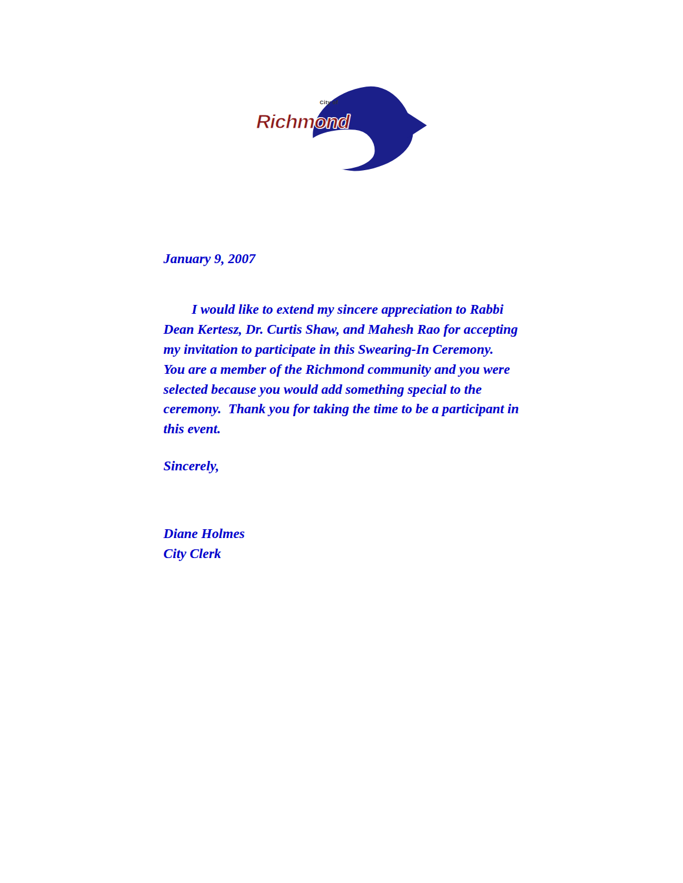City of
Richmond
January 9, 2007
I would like to extend my sincere appreciation to Rabbi Dean Kertesz, Dr. Curtis Shaw, and Mahesh Rao for accepting my invitation to participate in this Swearing-In Ceremony. You are a member of the Richmond community and you were selected because you would add something special to the ceremony. Thank you for taking the time to be a participant in this event.
Sincerely,
Diane Holmes
City Clerk